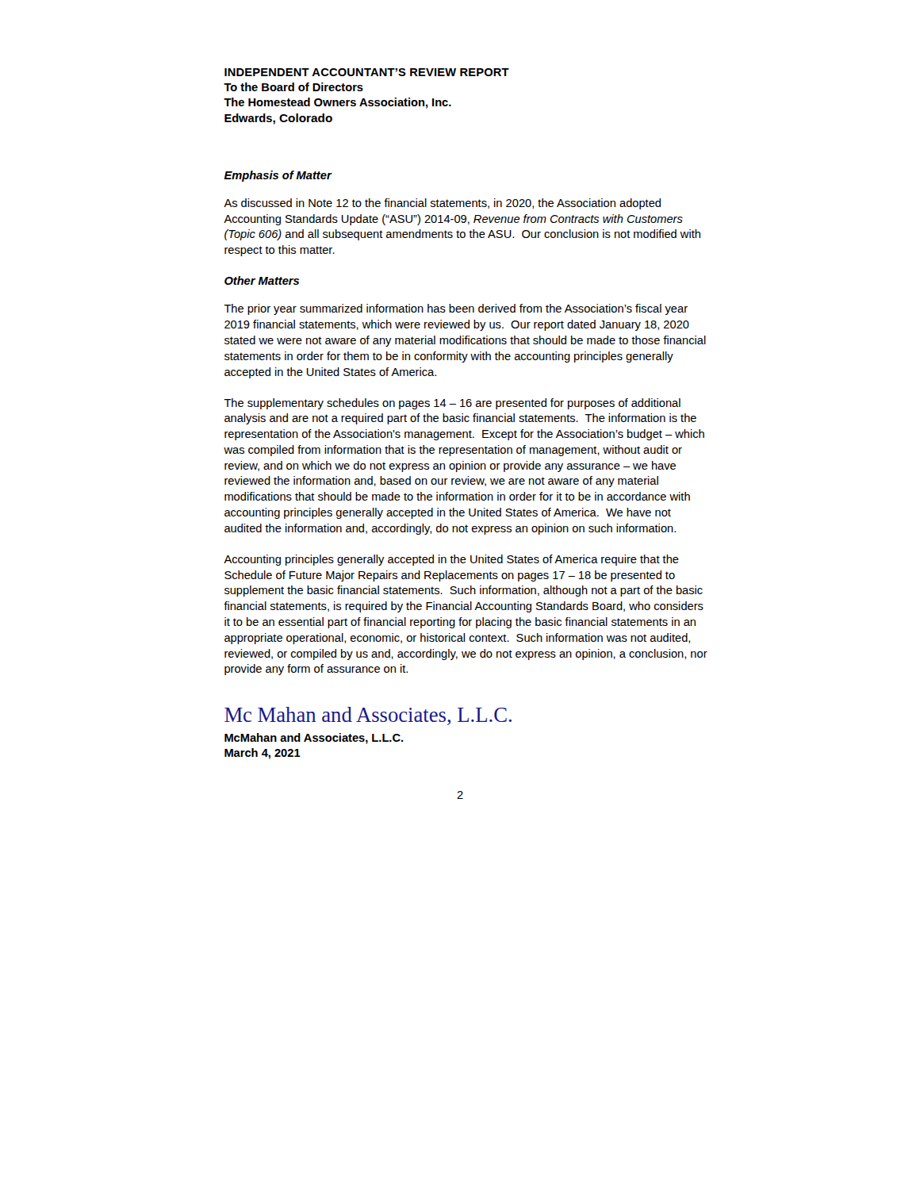INDEPENDENT ACCOUNTANT’S REVIEW REPORT
To the Board of Directors
The Homestead Owners Association, Inc.
Edwards, Colorado
Emphasis of Matter
As discussed in Note 12 to the financial statements, in 2020, the Association adopted Accounting Standards Update (“ASU”) 2014-09, Revenue from Contracts with Customers (Topic 606) and all subsequent amendments to the ASU. Our conclusion is not modified with respect to this matter.
Other Matters
The prior year summarized information has been derived from the Association’s fiscal year 2019 financial statements, which were reviewed by us. Our report dated January 18, 2020 stated we were not aware of any material modifications that should be made to those financial statements in order for them to be in conformity with the accounting principles generally accepted in the United States of America.
The supplementary schedules on pages 14 – 16 are presented for purposes of additional analysis and are not a required part of the basic financial statements. The information is the representation of the Association's management. Except for the Association’s budget – which was compiled from information that is the representation of management, without audit or review, and on which we do not express an opinion or provide any assurance – we have reviewed the information and, based on our review, we are not aware of any material modifications that should be made to the information in order for it to be in accordance with accounting principles generally accepted in the United States of America. We have not audited the information and, accordingly, do not express an opinion on such information.
Accounting principles generally accepted in the United States of America require that the Schedule of Future Major Repairs and Replacements on pages 17 – 18 be presented to supplement the basic financial statements. Such information, although not a part of the basic financial statements, is required by the Financial Accounting Standards Board, who considers it to be an essential part of financial reporting for placing the basic financial statements in an appropriate operational, economic, or historical context. Such information was not audited, reviewed, or compiled by us and, accordingly, we do not express an opinion, a conclusion, nor provide any form of assurance on it.
Mc Mahan and Associates, L.L.C.
McMahan and Associates, L.L.C.
March 4, 2021
2